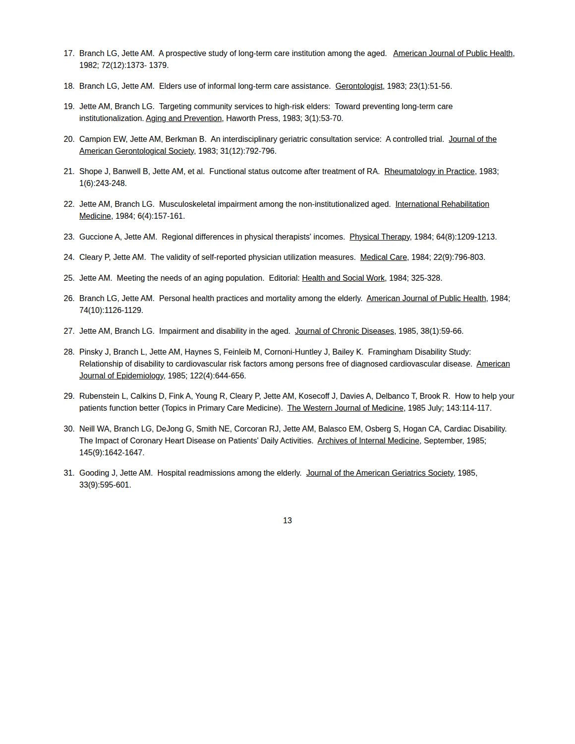Branch LG, Jette AM. A prospective study of long-term care institution among the aged. American Journal of Public Health, 1982; 72(12):1373- 1379.
Branch LG, Jette AM. Elders use of informal long-term care assistance. Gerontologist, 1983; 23(1):51-56.
Jette AM, Branch LG. Targeting community services to high-risk elders: Toward preventing long-term care institutionalization. Aging and Prevention, Haworth Press, 1983; 3(1):53-70.
Campion EW, Jette AM, Berkman B. An interdisciplinary geriatric consultation service: A controlled trial. Journal of the American Gerontological Society, 1983; 31(12):792-796.
Shope J, Banwell B, Jette AM, et al. Functional status outcome after treatment of RA. Rheumatology in Practice, 1983; 1(6):243-248.
Jette AM, Branch LG. Musculoskeletal impairment among the non-institutionalized aged. International Rehabilitation Medicine, 1984; 6(4):157-161.
Guccione A, Jette AM. Regional differences in physical therapists' incomes. Physical Therapy, 1984; 64(8):1209-1213.
Cleary P, Jette AM. The validity of self-reported physician utilization measures. Medical Care, 1984; 22(9):796-803.
Jette AM. Meeting the needs of an aging population. Editorial: Health and Social Work, 1984; 325-328.
Branch LG, Jette AM. Personal health practices and mortality among the elderly. American Journal of Public Health, 1984; 74(10):1126-1129.
Jette AM, Branch LG. Impairment and disability in the aged. Journal of Chronic Diseases, 1985, 38(1):59-66.
Pinsky J, Branch L, Jette AM, Haynes S, Feinleib M, Cornoni-Huntley J, Bailey K. Framingham Disability Study: Relationship of disability to cardiovascular risk factors among persons free of diagnosed cardiovascular disease. American Journal of Epidemiology, 1985; 122(4):644-656.
Rubenstein L, Calkins D, Fink A, Young R, Cleary P, Jette AM, Kosecoff J, Davies A, Delbanco T, Brook R. How to help your patients function better (Topics in Primary Care Medicine). The Western Journal of Medicine, 1985 July; 143:114-117.
Neill WA, Branch LG, DeJong G, Smith NE, Corcoran RJ, Jette AM, Balasco EM, Osberg S, Hogan CA, Cardiac Disability. The Impact of Coronary Heart Disease on Patients' Daily Activities. Archives of Internal Medicine, September, 1985; 145(9):1642-1647.
Gooding J, Jette AM. Hospital readmissions among the elderly. Journal of the American Geriatrics Society, 1985, 33(9):595-601.
13